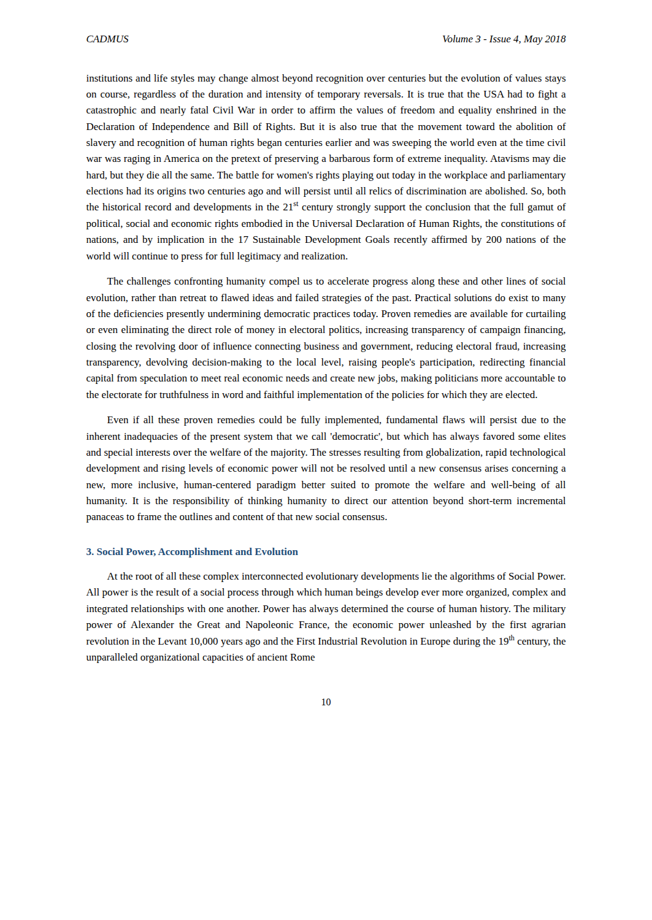CADMUS Volume 3 - Issue 4, May 2018
institutions and life styles may change almost beyond recognition over centuries but the evolution of values stays on course, regardless of the duration and intensity of temporary reversals. It is true that the USA had to fight a catastrophic and nearly fatal Civil War in order to affirm the values of freedom and equality enshrined in the Declaration of Independence and Bill of Rights. But it is also true that the movement toward the abolition of slavery and recognition of human rights began centuries earlier and was sweeping the world even at the time civil war was raging in America on the pretext of preserving a barbarous form of extreme inequality. Atavisms may die hard, but they die all the same. The battle for women's rights playing out today in the workplace and parliamentary elections had its origins two centuries ago and will persist until all relics of discrimination are abolished. So, both the historical record and developments in the 21st century strongly support the conclusion that the full gamut of political, social and economic rights embodied in the Universal Declaration of Human Rights, the constitutions of nations, and by implication in the 17 Sustainable Development Goals recently affirmed by 200 nations of the world will continue to press for full legitimacy and realization.
The challenges confronting humanity compel us to accelerate progress along these and other lines of social evolution, rather than retreat to flawed ideas and failed strategies of the past. Practical solutions do exist to many of the deficiencies presently undermining democratic practices today. Proven remedies are available for curtailing or even eliminating the direct role of money in electoral politics, increasing transparency of campaign financing, closing the revolving door of influence connecting business and government, reducing electoral fraud, increasing transparency, devolving decision-making to the local level, raising people's participation, redirecting financial capital from speculation to meet real economic needs and create new jobs, making politicians more accountable to the electorate for truthfulness in word and faithful implementation of the policies for which they are elected.
Even if all these proven remedies could be fully implemented, fundamental flaws will persist due to the inherent inadequacies of the present system that we call 'democratic', but which has always favored some elites and special interests over the welfare of the majority. The stresses resulting from globalization, rapid technological development and rising levels of economic power will not be resolved until a new consensus arises concerning a new, more inclusive, human-centered paradigm better suited to promote the welfare and well-being of all humanity. It is the responsibility of thinking humanity to direct our attention beyond short-term incremental panaceas to frame the outlines and content of that new social consensus.
3. Social Power, Accomplishment and Evolution
At the root of all these complex interconnected evolutionary developments lie the algorithms of Social Power. All power is the result of a social process through which human beings develop ever more organized, complex and integrated relationships with one another. Power has always determined the course of human history. The military power of Alexander the Great and Napoleonic France, the economic power unleashed by the first agrarian revolution in the Levant 10,000 years ago and the First Industrial Revolution in Europe during the 19th century, the unparalleled organizational capacities of ancient Rome
10